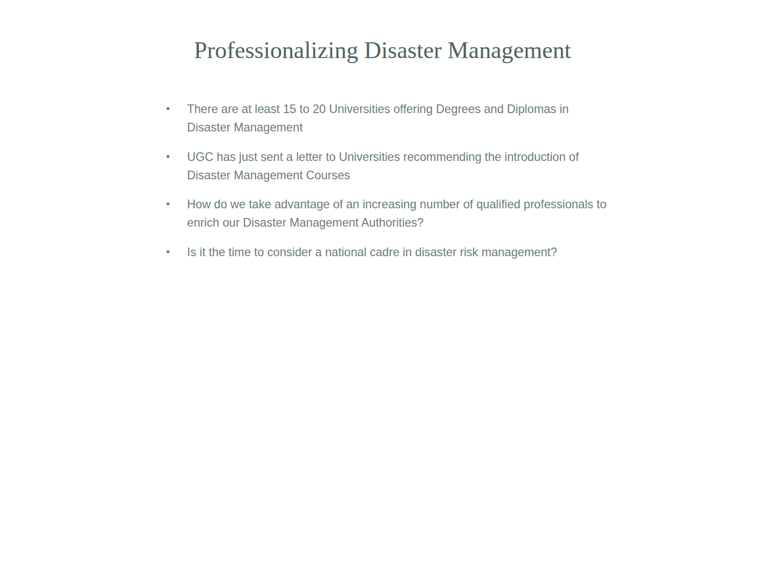Professionalizing Disaster Management
There are at least 15 to 20 Universities offering Degrees and Diplomas in Disaster Management
UGC has just sent a letter to Universities recommending the introduction of Disaster Management Courses
How do we take advantage of an increasing number of qualified professionals to enrich our Disaster Management Authorities?
Is it the time to consider a national cadre in disaster risk management?